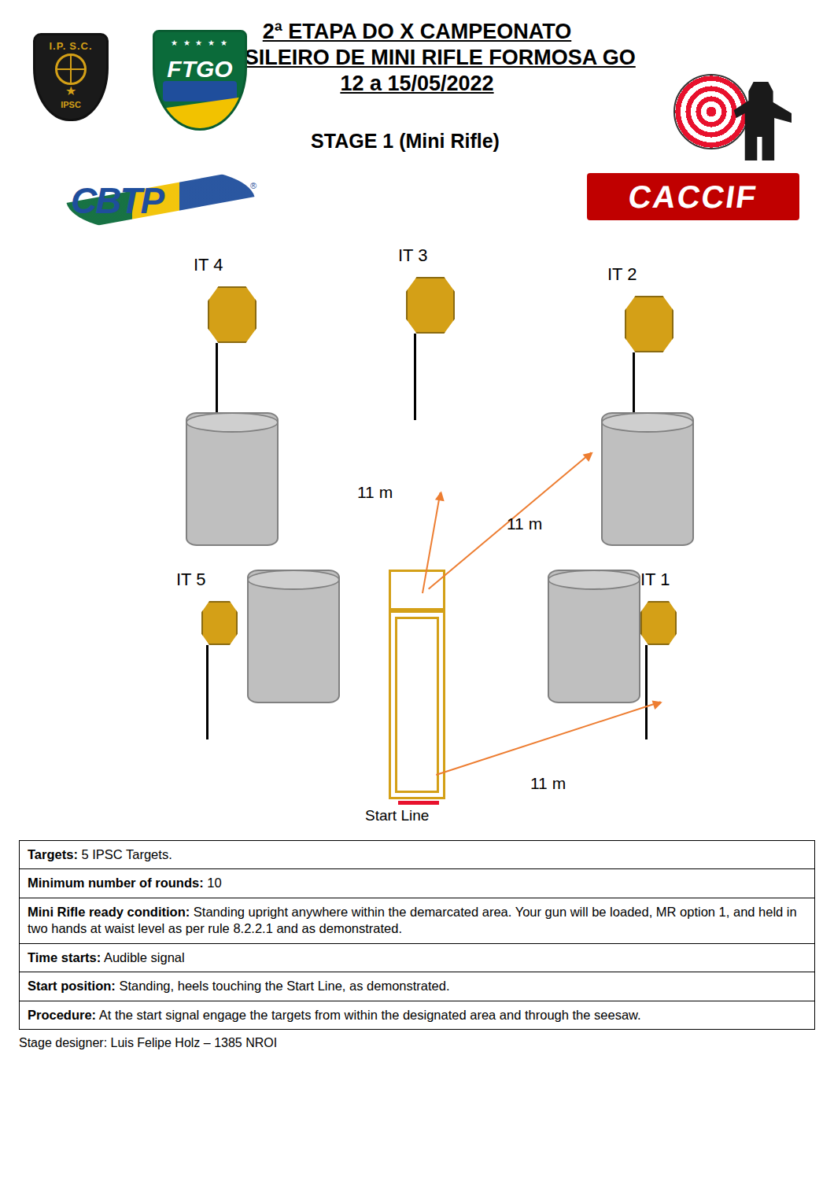I.P. S.C.
★
IPSC
★ ★ ★ ★ ★
FTGO
2ª ETAPA DO X CAMPEONATO BRASILEIRO DE MINI RIFLE FORMOSA GO 12 a 15/05/2022
STAGE 1 (Mini Rifle)
CBTP
®
CACCIF
IT 4
IT 3
IT 2
IT 5
IT 1
Start Line
11 m
11 m
11 m
| Targets: 5 IPSC Targets. |
| Minimum number of rounds: 10 |
| Mini Rifle ready condition: Standing upright anywhere within the demarcated area. Your gun will be loaded, MR option 1, and held in two hands at waist level as per rule 8.2.2.1 and as demonstrated. |
| Time starts: Audible signal |
| Start position: Standing, heels touching the Start Line, as demonstrated. |
| Procedure: At the start signal engage the targets from within the designated area and through the seesaw. |
Stage designer: Luis Felipe Holz – 1385 NROI